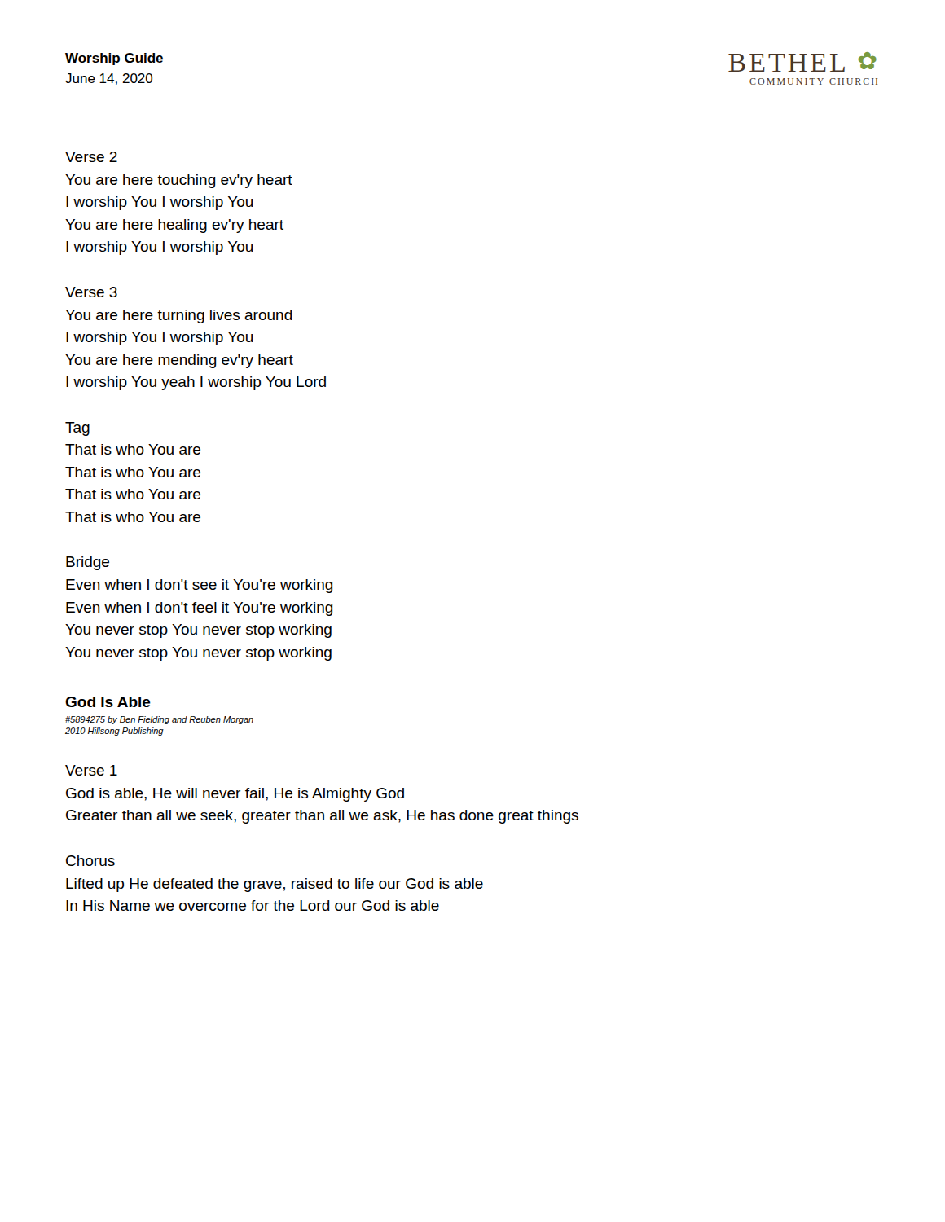Worship Guide
June 14, 2020
BETHEL ✿ COMMUNITY CHURCH
Verse 2
You are here touching ev'ry heart
I worship You I worship You
You are here healing ev'ry heart
I worship You I worship You
Verse 3
You are here turning lives around
I worship You I worship You
You are here mending ev'ry heart
I worship You yeah I worship You Lord
Tag
That is who You are
That is who You are
That is who You are
That is who You are
Bridge
Even when I don't see it You're working
Even when I don't feel it You're working
You never stop You never stop working
You never stop You never stop working
God Is Able
#5894275 by Ben Fielding and Reuben Morgan
2010 Hillsong Publishing
Verse 1
God is able, He will never fail, He is Almighty God
Greater than all we seek, greater than all we ask, He has done great things
Chorus
Lifted up He defeated the grave, raised to life our God is able
In His Name we overcome for the Lord our God is able